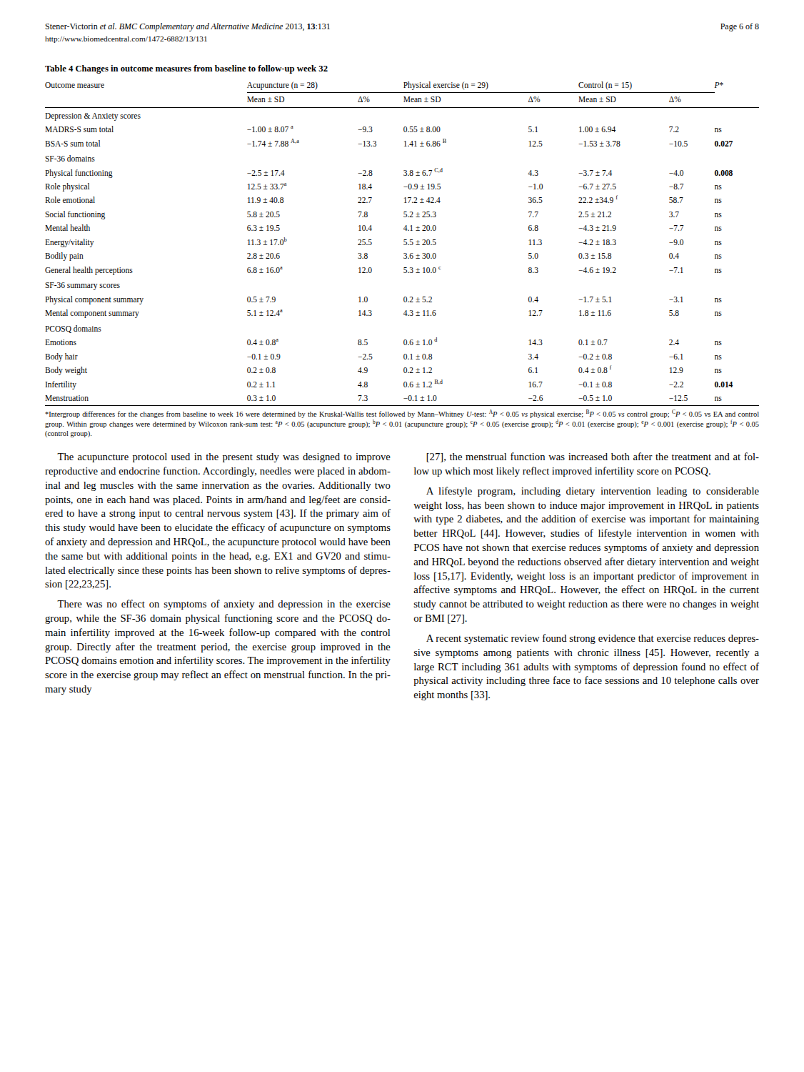Stener-Victorin et al. BMC Complementary and Alternative Medicine 2013, 13:131
http://www.biomedcentral.com/1472-6882/13/131
Page 6 of 8
Table 4 Changes in outcome measures from baseline to follow-up week 32
| Outcome measure | Acupuncture (n = 28) | Physical exercise (n = 29) | Control (n = 15) | P * |
| --- | --- | --- | --- | --- |
| | Mean ± SD | Δ% | Mean ± SD | Δ% | Mean ± SD | Δ% | |
| Depression & Anxiety scores |
| MADRS-S sum total | −1.00 ± 8.07 a | −9.3 | 0.55 ± 8.00 | 5.1 | 1.00 ± 6.94 | 7.2 | ns |
| BSA-S sum total | −1.74 ± 7.88 A,a | −13.3 | 1.41 ± 6.86 B | 12.5 | −1.53 ± 3.78 | −10.5 | 0.027 |
| SF-36 domains |
| Physical functioning | −2.5 ± 17.4 | −2.8 | 3.8 ± 6.7 C,d | 4.3 | −3.7 ± 7.4 | −4.0 | 0.008 |
| Role physical | 12.5 ± 33.7 a | 18.4 | −0.9 ± 19.5 | −1.0 | −6.7 ± 27.5 | −8.7 | ns |
| Role emotional | 11.9 ± 40.8 | 22.7 | 17.2 ± 42.4 | 36.5 | 22.2 ±34.9 f | 58.7 | ns |
| Social functioning | 5.8 ± 20.5 | 7.8 | 5.2 ± 25.3 | 7.7 | 2.5 ± 21.2 | 3.7 | ns |
| Mental health | 6.3 ± 19.5 | 10.4 | 4.1 ± 20.0 | 6.8 | −4.3 ± 21.9 | −7.7 | ns |
| Energy/vitality | 11.3 ± 17.0 b | 25.5 | 5.5 ± 20.5 | 11.3 | −4.2 ± 18.3 | −9.0 | ns |
| Bodily pain | 2.8 ± 20.6 | 3.8 | 3.6 ± 30.0 | 5.0 | 0.3 ± 15.8 | 0.4 | ns |
| General health perceptions | 6.8 ± 16.0 a | 12.0 | 5.3 ± 10.0 c | 8.3 | −4.6 ± 19.2 | −7.1 | ns |
| SF-36 summary scores |
| Physical component summary | 0.5 ± 7.9 | 1.0 | 0.2 ± 5.2 | 0.4 | −1.7 ± 5.1 | −3.1 | ns |
| Mental component summary | 5.1 ± 12.4 a | 14.3 | 4.3 ± 11.6 | 12.7 | 1.8 ± 11.6 | 5.8 | ns |
| PCOSQ domains |
| Emotions | 0.4 ± 0.8 a | 8.5 | 0.6 ± 1.0 d | 14.3 | 0.1 ± 0.7 | 2.4 | ns |
| Body hair | −0.1 ± 0.9 | −2.5 | 0.1 ± 0.8 | 3.4 | −0.2 ± 0.8 | −6.1 | ns |
| Body weight | 0.2 ± 0.8 | 4.9 | 0.2 ± 1.2 | 6.1 | 0.4 ± 0.8 f | 12.9 | ns |
| Infertility | 0.2 ± 1.1 | 4.8 | 0.6 ± 1.2 B,d | 16.7 | −0.1 ± 0.8 | −2.2 | 0.014 |
| Menstruation | 0.3 ± 1.0 | 7.3 | −0.1 ± 1.0 | −2.6 | −0.5 ± 1.0 | −12.5 | ns |
*Intergroup differences for the changes from baseline to week 16 were determined by the Kruskal-Wallis test followed by Mann–Whitney U-test: AP < 0.05 vs physical exercise; BP < 0.05 vs control group; CP < 0.05 vs EA and control group. Within group changes were determined by Wilcoxon rank-sum test: aP < 0.05 (acupuncture group); bP < 0.01 (acupuncture group); cP < 0.05 (exercise group); dP < 0.01 (exercise group); eP < 0.001 (exercise group); fP < 0.05 (control group).
The acupuncture protocol used in the present study was designed to improve reproductive and endocrine function. Accordingly, needles were placed in abdominal and leg muscles with the same innervation as the ovaries. Additionally two points, one in each hand was placed. Points in arm/hand and leg/feet are considered to have a strong input to central nervous system [43]. If the primary aim of this study would have been to elucidate the efficacy of acupuncture on symptoms of anxiety and depression and HRQoL, the acupuncture protocol would have been the same but with additional points in the head, e.g. EX1 and GV20 and stimulated electrically since these points has been shown to relive symptoms of depression [22,23,25].
There was no effect on symptoms of anxiety and depression in the exercise group, while the SF-36 domain physical functioning score and the PCOSQ domain infertility improved at the 16-week follow-up compared with the control group. Directly after the treatment period, the exercise group improved in the PCOSQ domains emotion and infertility scores. The improvement in the infertility score in the exercise group may reflect an effect on menstrual function. In the primary study
[27], the menstrual function was increased both after the treatment and at follow up which most likely reflect improved infertility score on PCOSQ.
A lifestyle program, including dietary intervention leading to considerable weight loss, has been shown to induce major improvement in HRQoL in patients with type 2 diabetes, and the addition of exercise was important for maintaining better HRQoL [44]. However, studies of lifestyle intervention in women with PCOS have not shown that exercise reduces symptoms of anxiety and depression and HRQoL beyond the reductions observed after dietary intervention and weight loss [15,17]. Evidently, weight loss is an important predictor of improvement in affective symptoms and HRQoL. However, the effect on HRQoL in the current study cannot be attributed to weight reduction as there were no changes in weight or BMI [27].
A recent systematic review found strong evidence that exercise reduces depressive symptoms among patients with chronic illness [45]. However, recently a large RCT including 361 adults with symptoms of depression found no effect of physical activity including three face to face sessions and 10 telephone calls over eight months [33].